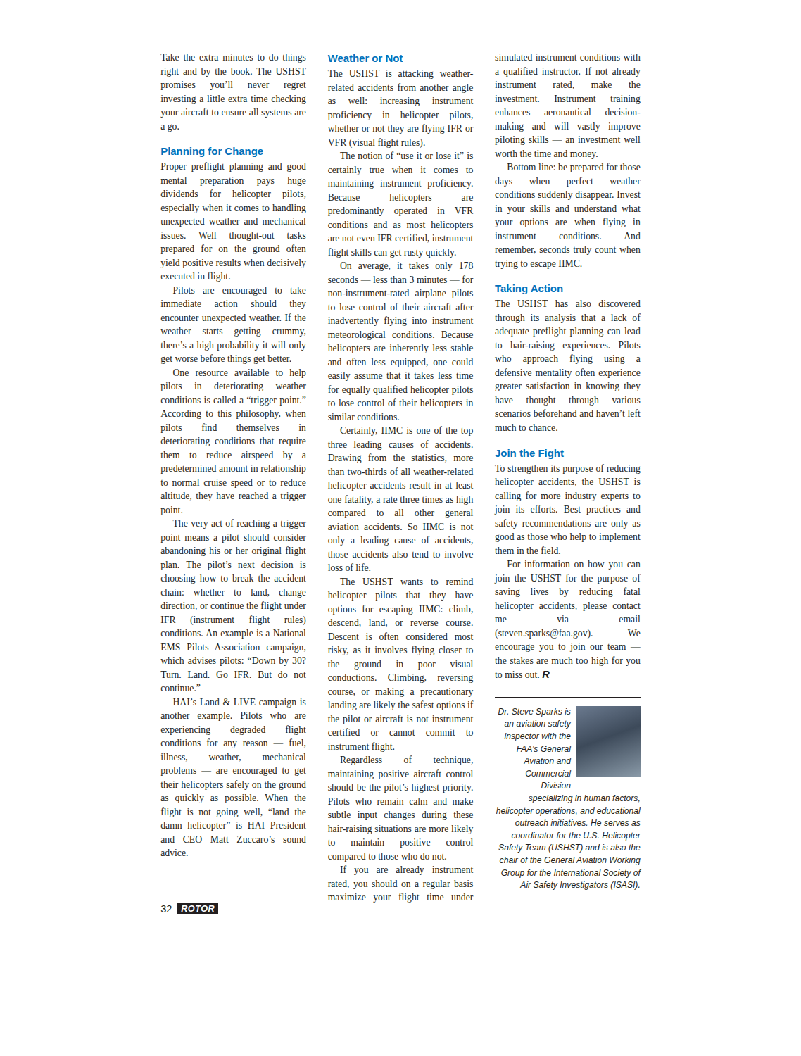Take the extra minutes to do things right and by the book. The USHST promises you’ll never regret investing a little extra time checking your aircraft to ensure all systems are a go.
Planning for Change
Proper preflight planning and good mental preparation pays huge dividends for helicopter pilots, especially when it comes to handling unexpected weather and mechanical issues. Well thought-out tasks prepared for on the ground often yield positive results when decisively executed in flight.
Pilots are encouraged to take immediate action should they encounter unexpected weather. If the weather starts getting crummy, there’s a high probability it will only get worse before things get better.
One resource available to help pilots in deteriorating weather conditions is called a “trigger point.” According to this philosophy, when pilots find themselves in deteriorating conditions that require them to reduce airspeed by a predetermined amount in relationship to normal cruise speed or to reduce altitude, they have reached a trigger point.
The very act of reaching a trigger point means a pilot should consider abandoning his or her original flight plan. The pilot’s next decision is choosing how to break the accident chain: whether to land, change direction, or continue the flight under IFR (instrument flight rules) conditions. An example is a National EMS Pilots Association campaign, which advises pilots: “Down by 30? Turn. Land. Go IFR. But do not continue.”
HAI’s Land & LIVE campaign is another example. Pilots who are experiencing degraded flight conditions for any reason — fuel, illness, weather, mechanical problems — are encouraged to get their helicopters safely on the ground as quickly as possible. When the flight is not going well, “land the damn helicopter” is HAI President and CEO Matt Zuccaro’s sound advice.
Weather or Not
The USHST is attacking weather-related accidents from another angle as well: increasing instrument proficiency in helicopter pilots, whether or not they are flying IFR or VFR (visual flight rules).
The notion of “use it or lose it” is certainly true when it comes to maintaining instrument proficiency. Because helicopters are predominantly operated in VFR conditions and as most helicopters are not even IFR certified, instrument flight skills can get rusty quickly.
On average, it takes only 178 seconds — less than 3 minutes — for non-instrument-rated airplane pilots to lose control of their aircraft after inadvertently flying into instrument meteorological conditions. Because helicopters are inherently less stable and often less equipped, one could easily assume that it takes less time for equally qualified helicopter pilots to lose control of their helicopters in similar conditions.
Certainly, IIMC is one of the top three leading causes of accidents. Drawing from the statistics, more than two-thirds of all weather-related helicopter accidents result in at least one fatality, a rate three times as high compared to all other general aviation accidents. So IIMC is not only a leading cause of accidents, those accidents also tend to involve loss of life.
The USHST wants to remind helicopter pilots that they have options for escaping IIMC: climb, descend, land, or reverse course. Descent is often considered most risky, as it involves flying closer to the ground in poor visual conductions. Climbing, reversing course, or making a precautionary landing are likely the safest options if the pilot or aircraft is not instrument certified or cannot commit to instrument flight.
Regardless of technique, maintaining positive aircraft control should be the pilot’s highest priority. Pilots who remain calm and make subtle input changes during these hair-raising situations are more likely to maintain positive control compared to those who do not.
If you are already instrument rated, you should on a regular basis maximize your flight time under simulated instrument conditions with a qualified instructor. If not already instrument rated, make the investment. Instrument training enhances aeronautical decision-making and will vastly improve piloting skills — an investment well worth the time and money.
Bottom line: be prepared for those days when perfect weather conditions suddenly disappear. Invest in your skills and understand what your options are when flying in instrument conditions. And remember, seconds truly count when trying to escape IIMC.
Taking Action
The USHST has also discovered through its analysis that a lack of adequate preflight planning can lead to hair-raising experiences. Pilots who approach flying using a defensive mentality often experience greater satisfaction in knowing they have thought through various scenarios beforehand and haven’t left much to chance.
Join the Fight
To strengthen its purpose of reducing helicopter accidents, the USHST is calling for more industry experts to join its efforts. Best practices and safety recommendations are only as good as those who help to implement them in the field.
For information on how you can join the USHST for the purpose of saving lives by reducing fatal helicopter accidents, please contact me via email (steven.sparks@faa.gov). We encourage you to join our team — the stakes are much too high for you to miss out. R
Dr. Steve Sparks is an aviation safety inspector with the FAA’s General Aviation and Commercial Division specializing in human factors, helicopter operations, and educational outreach initiatives. He serves as coordinator for the U.S. Helicopter Safety Team (USHST) and is also the chair of the General Aviation Working Group for the International Society of Air Safety Investigators (ISASI).
32 ROTOR